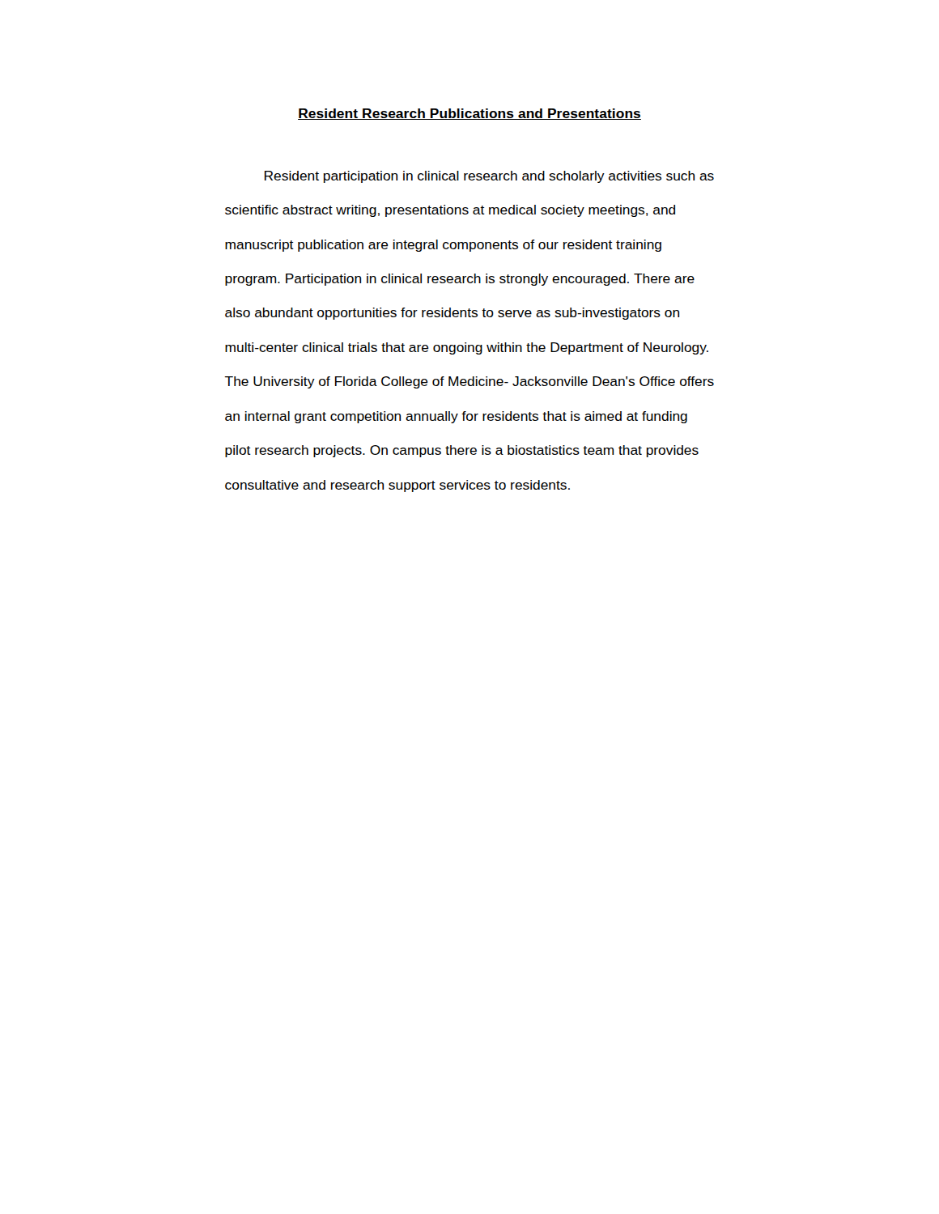Resident Research Publications and Presentations
Resident participation in clinical research and scholarly activities such as scientific abstract writing, presentations at medical society meetings, and manuscript publication are integral components of our resident training program. Participation in clinical research is strongly encouraged. There are also abundant opportunities for residents to serve as sub-investigators on multi-center clinical trials that are ongoing within the Department of Neurology. The University of Florida College of Medicine- Jacksonville Dean's Office offers an internal grant competition annually for residents that is aimed at funding pilot research projects. On campus there is a biostatistics team that provides consultative and research support services to residents.